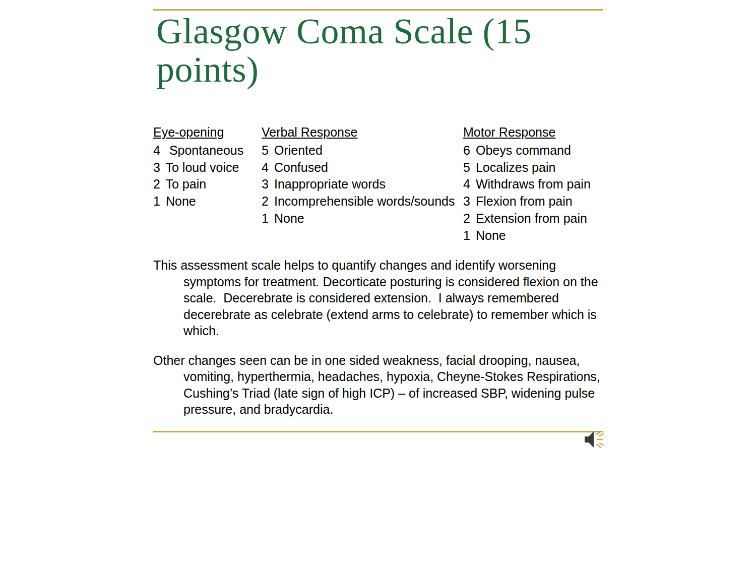Glasgow Coma Scale (15 points)
| Eye-opening | Verbal Response | Motor Response |
| --- | --- | --- |
| 4 Spontaneous | 5 Oriented | 6 Obeys command |
| 3 To loud voice | 4 Confused | 5 Localizes pain |
| 2 To pain | 3 Inappropriate words | 4 Withdraws from pain |
| 1 None | 2 Incomprehensible words/sounds | 3 Flexion from pain |
| | 1 None | 2 Extension from pain |
| | | 1 None |
This assessment scale helps to quantify changes and identify worsening symptoms for treatment. Decorticate posturing is considered flexion on the scale. Decerebrate is considered extension. I always remembered decerebrate as celebrate (extend arms to celebrate) to remember which is which.
Other changes seen can be in one sided weakness, facial drooping, nausea, vomiting, hyperthermia, headaches, hypoxia, Cheyne-Stokes Respirations, Cushing’s Triad (late sign of high ICP) – of increased SBP, widening pulse pressure, and bradycardia.